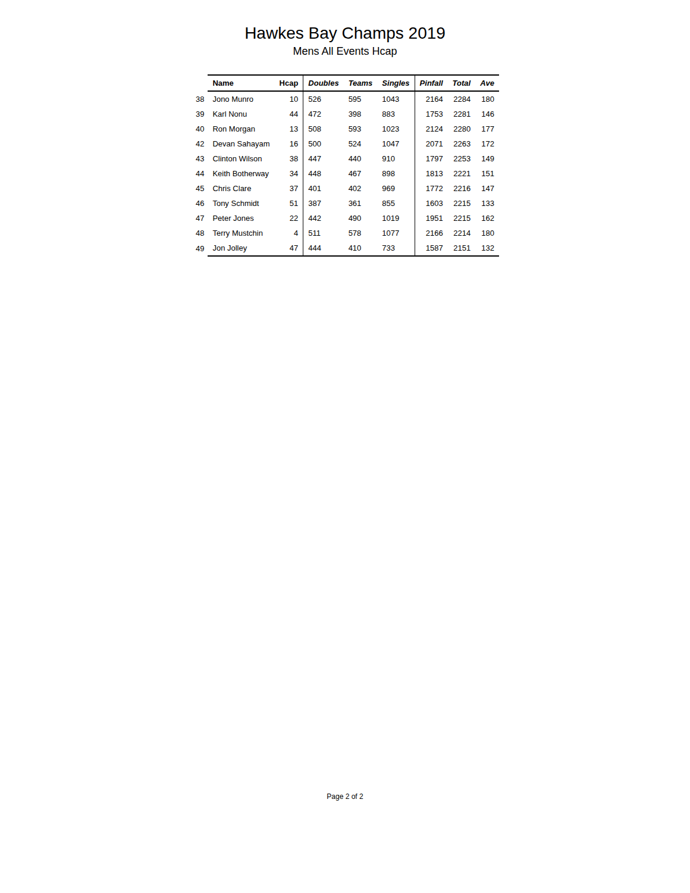Hawkes Bay Champs 2019
Mens All Events Hcap
Mens All Events Handicap standings
| | Name | Hcap | Doubles | Teams | Singles | Pinfall | Total | Ave |
| --- | --- | --- | --- | --- | --- | --- | --- | --- |
| 38 | Jono Munro | 10 | 526 | 595 | 1043 | 2164 | 2284 | 180 |
| 39 | Karl Nonu | 44 | 472 | 398 | 883 | 1753 | 2281 | 146 |
| 40 | Ron Morgan | 13 | 508 | 593 | 1023 | 2124 | 2280 | 177 |
| 42 | Devan Sahayam | 16 | 500 | 524 | 1047 | 2071 | 2263 | 172 |
| 43 | Clinton Wilson | 38 | 447 | 440 | 910 | 1797 | 2253 | 149 |
| 44 | Keith Botherway | 34 | 448 | 467 | 898 | 1813 | 2221 | 151 |
| 45 | Chris Clare | 37 | 401 | 402 | 969 | 1772 | 2216 | 147 |
| 46 | Tony Schmidt | 51 | 387 | 361 | 855 | 1603 | 2215 | 133 |
| 47 | Peter Jones | 22 | 442 | 490 | 1019 | 1951 | 2215 | 162 |
| 48 | Terry Mustchin | 4 | 511 | 578 | 1077 | 2166 | 2214 | 180 |
| 49 | Jon Jolley | 47 | 444 | 410 | 733 | 1587 | 2151 | 132 |
Page 2 of 2